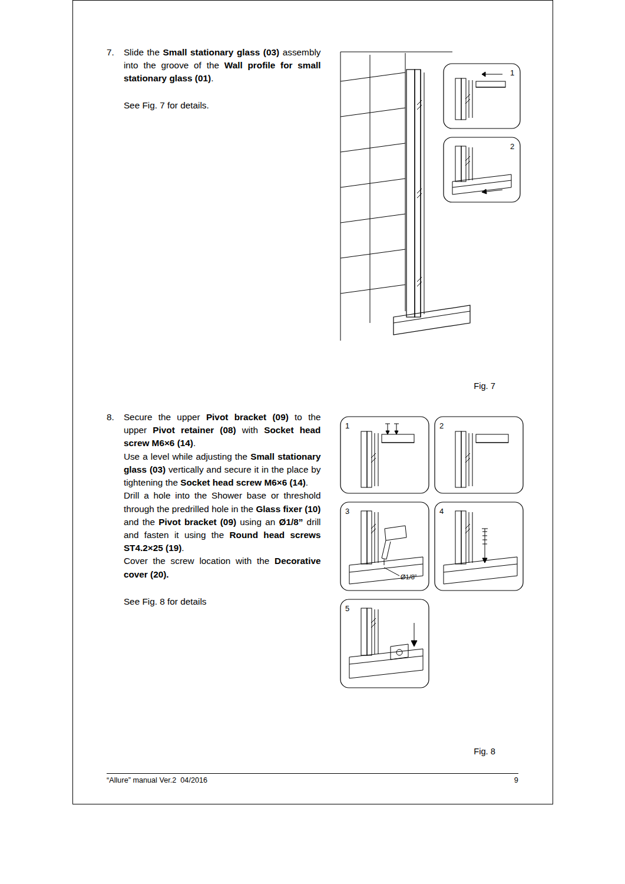7.
Slide the Small stationary glass (03) assembly into the groove of the Wall profile for small stationary glass (01).
See Fig. 7 for details.
1 2
Fig. 7
8.
Secure the upper Pivot bracket (09) to the upper Pivot retainer (08) with Socket head screw M6×6 (14).
Use a level while adjusting the Small stationary glass (03) vertically and secure it in the place by tightening the Socket head screw M6×6 (14).
Drill a hole into the Shower base or threshold through the predrilled hole in the Glass fixer (10) and the Pivot bracket (09) using an Ø1/8” drill and fasten it using the Round head screws ST4.2×25 (19).
Cover the screw location with the Decorative cover (20).
See Fig. 8 for details
1 2 3 Ø1/8” 4 5
Fig. 8
“Allure” manual Ver.2 04/2016 9